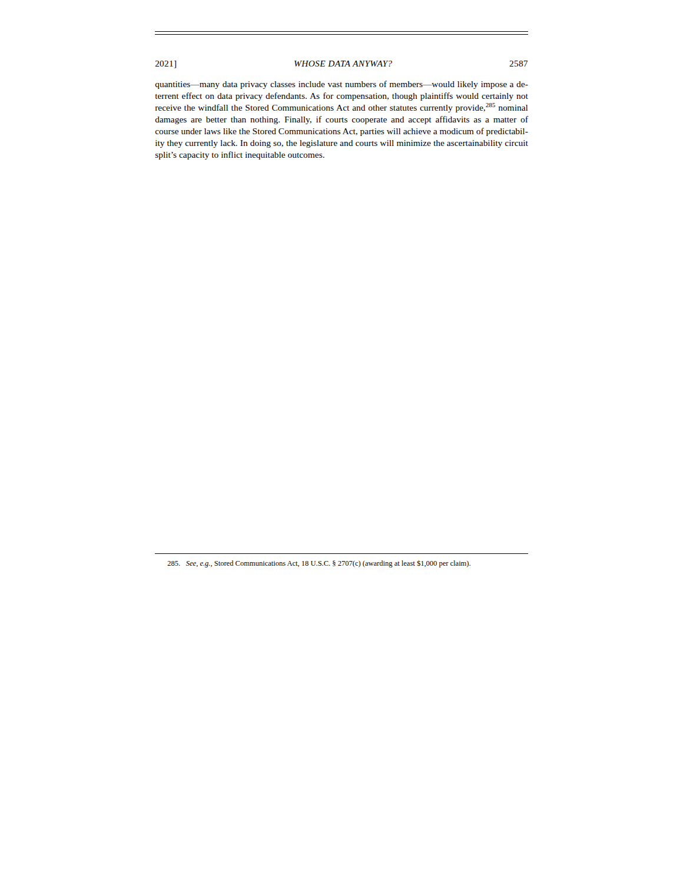2021] WHOSE DATA ANYWAY? 2587
quantities—many data privacy classes include vast numbers of members—would likely impose a deterrent effect on data privacy defendants. As for compensation, though plaintiffs would certainly not receive the windfall the Stored Communications Act and other statutes currently provide,285 nominal damages are better than nothing. Finally, if courts cooperate and accept affidavits as a matter of course under laws like the Stored Communications Act, parties will achieve a modicum of predictability they currently lack. In doing so, the legislature and courts will minimize the ascertainability circuit split’s capacity to inflict inequitable outcomes.
285. See, e.g., Stored Communications Act, 18 U.S.C. § 2707(c) (awarding at least $1,000 per claim).